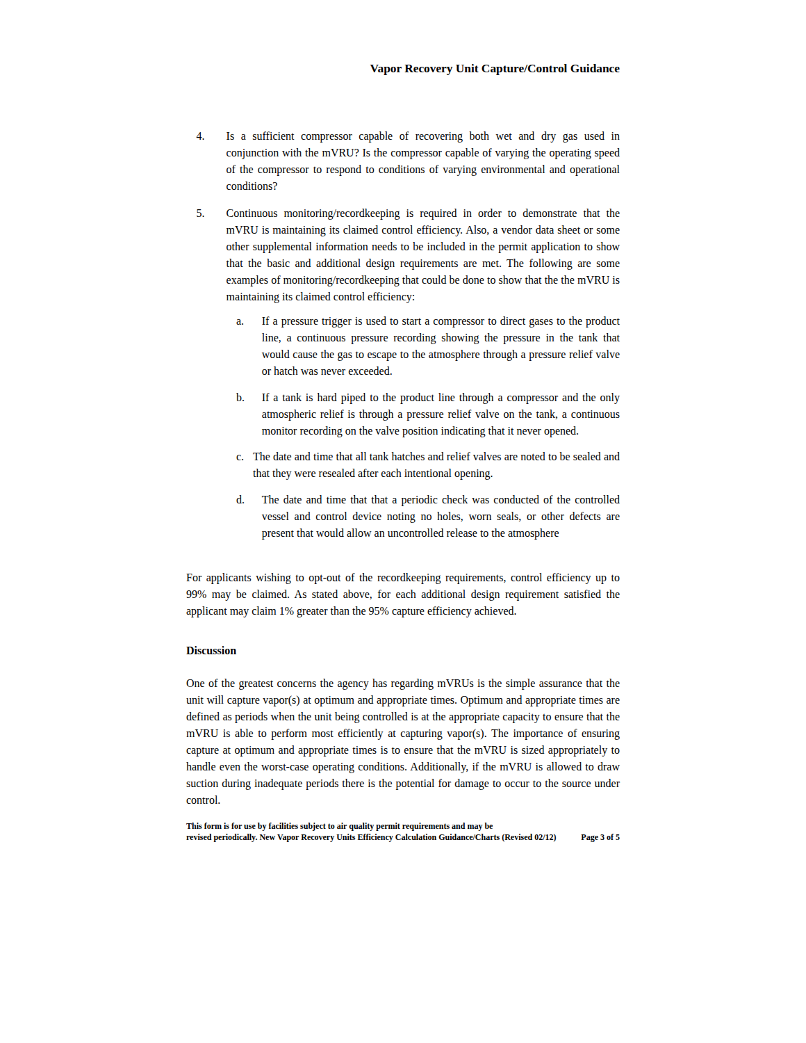Vapor Recovery Unit Capture/Control Guidance
4. Is a sufficient compressor capable of recovering both wet and dry gas used in conjunction with the mVRU? Is the compressor capable of varying the operating speed of the compressor to respond to conditions of varying environmental and operational conditions?
5. Continuous monitoring/recordkeeping is required in order to demonstrate that the mVRU is maintaining its claimed control efficiency. Also, a vendor data sheet or some other supplemental information needs to be included in the permit application to show that the basic and additional design requirements are met. The following are some examples of monitoring/recordkeeping that could be done to show that the the mVRU is maintaining its claimed control efficiency:
a. If a pressure trigger is used to start a compressor to direct gases to the product line, a continuous pressure recording showing the pressure in the tank that would cause the gas to escape to the atmosphere through a pressure relief valve or hatch was never exceeded.
b. If a tank is hard piped to the product line through a compressor and the only atmospheric relief is through a pressure relief valve on the tank, a continuous monitor recording on the valve position indicating that it never opened.
c. The date and time that all tank hatches and relief valves are noted to be sealed and that they were resealed after each intentional opening.
d. The date and time that that a periodic check was conducted of the controlled vessel and control device noting no holes, worn seals, or other defects are present that would allow an uncontrolled release to the atmosphere
For applicants wishing to opt-out of the recordkeeping requirements, control efficiency up to 99% may be claimed. As stated above, for each additional design requirement satisfied the applicant may claim 1% greater than the 95% capture efficiency achieved.
Discussion
One of the greatest concerns the agency has regarding mVRUs is the simple assurance that the unit will capture vapor(s) at optimum and appropriate times. Optimum and appropriate times are defined as periods when the unit being controlled is at the appropriate capacity to ensure that the mVRU is able to perform most efficiently at capturing vapor(s). The importance of ensuring capture at optimum and appropriate times is to ensure that the mVRU is sized appropriately to handle even the worst-case operating conditions. Additionally, if the mVRU is allowed to draw suction during inadequate periods there is the potential for damage to occur to the source under control.
This form is for use by facilities subject to air quality permit requirements and may be
revised periodically. New Vapor Recovery Units Efficiency Calculation Guidance/Charts (Revised 02/12) Page 3 of 5